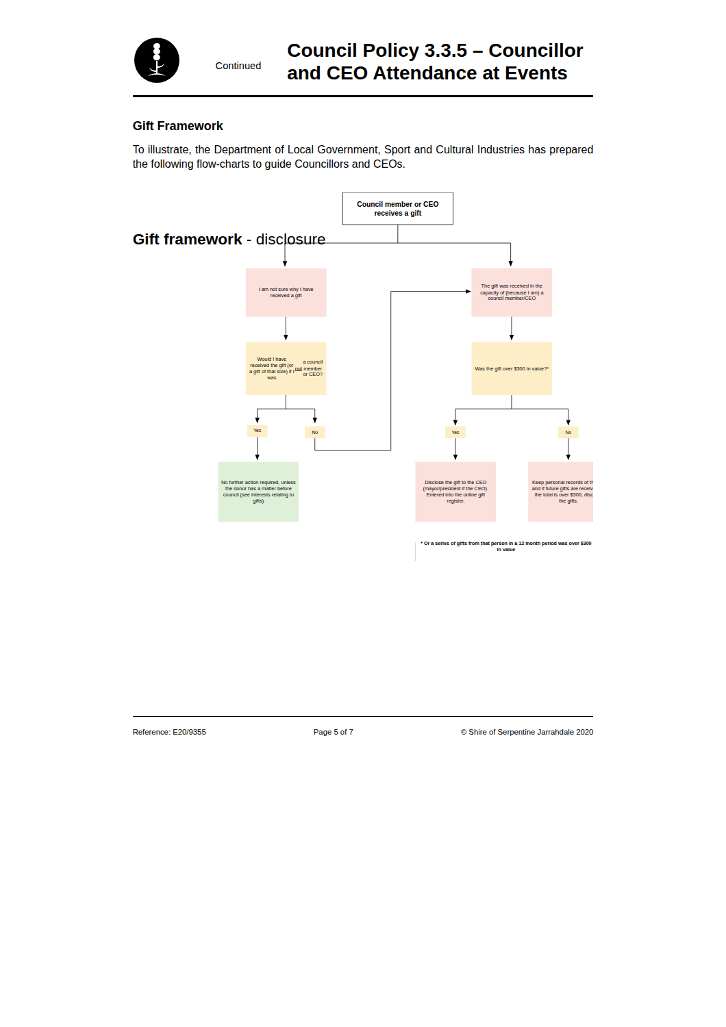Continued
Council Policy 3.3.5 – Councillor and CEO Attendance at Events
Gift Framework
To illustrate, the Department of Local Government, Sport and Cultural Industries has prepared the following flow-charts to guide Councillors and CEOs.
Gift framework - disclosure
Council member or CEO receives a gift
I am not sure why I have received a gift
The gift was received in the capacity of (because I am) a council member/CEO
Would I have received the gift (or a gift of that size) if I was not a council member or CEO?
Was the gift over $300 in value?*
Yes
No
No further action required, unless the donor has a matter before council (see interests relating to gifts)
Yes
No
Disclose the gift to the CEO (mayor/president if the CEO).
Entered into the online gift register.
Keep personal records of the gift and if future gifts are received so the total is over $300, disclose the gifts.
* Or a series of gifts from that person in a 12 month period was over $300 in value
Reference: E20/9355
Page 5 of 7
© Shire of Serpentine Jarrahdale 2020